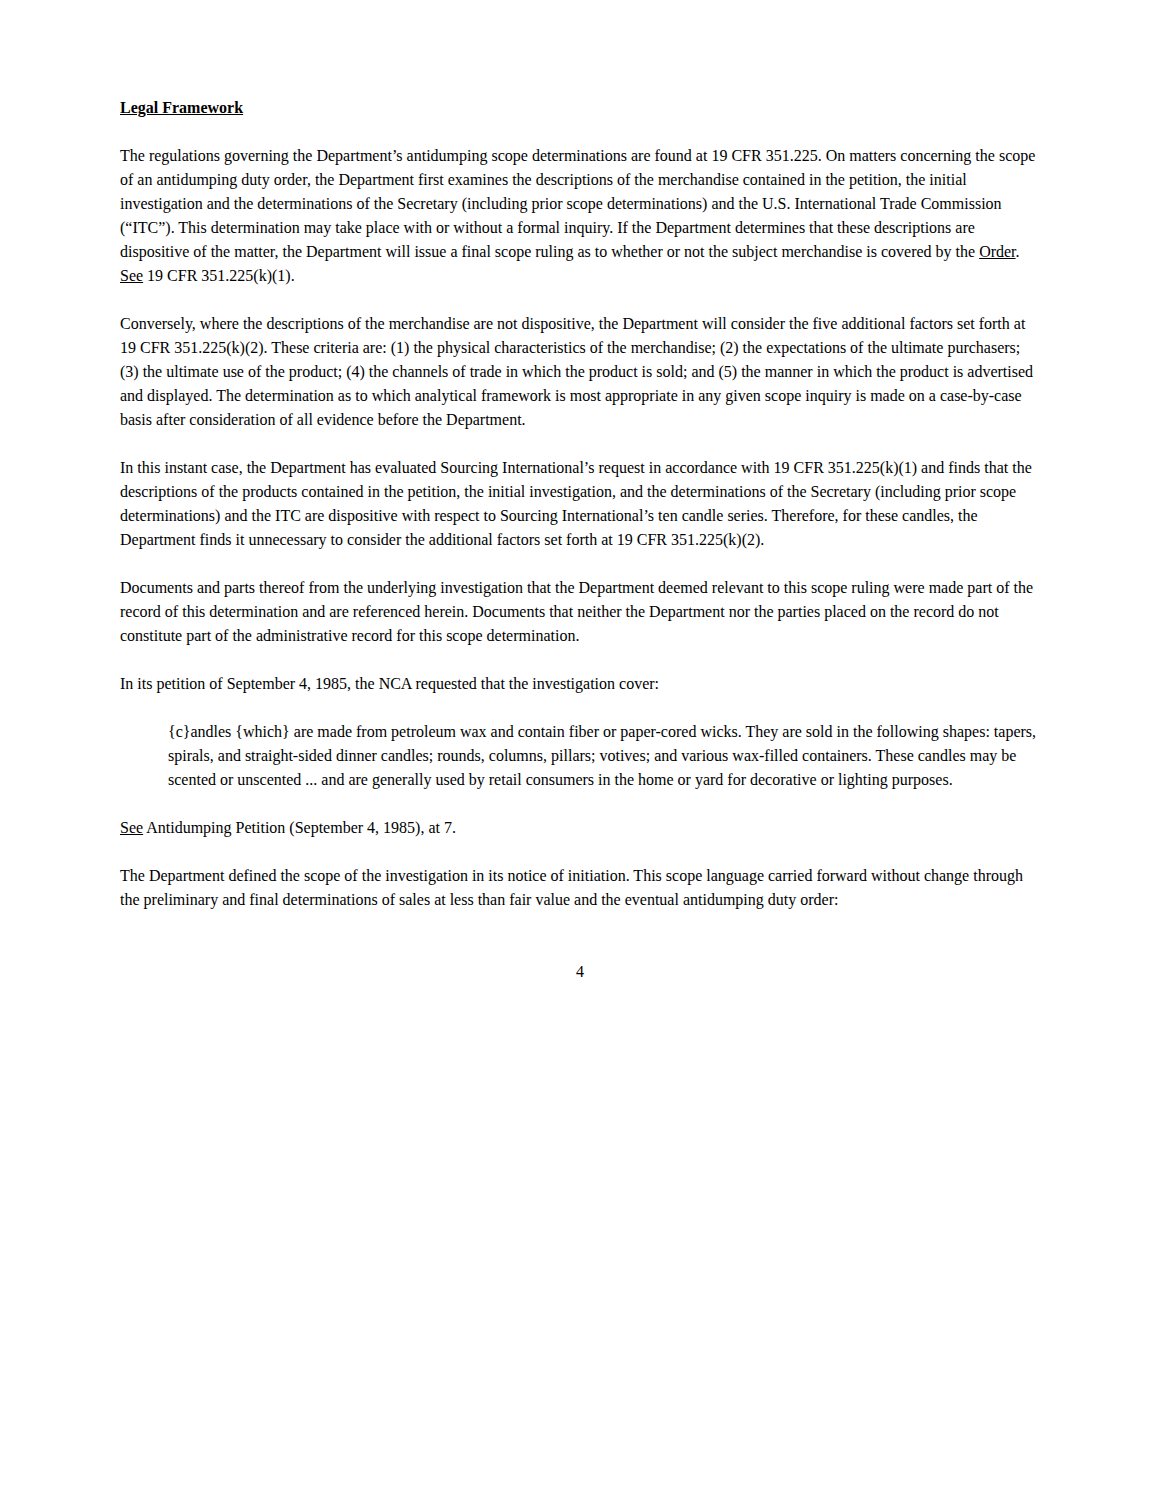Legal Framework
The regulations governing the Department’s antidumping scope determinations are found at 19 CFR 351.225. On matters concerning the scope of an antidumping duty order, the Department first examines the descriptions of the merchandise contained in the petition, the initial investigation and the determinations of the Secretary (including prior scope determinations) and the U.S. International Trade Commission (“ITC”). This determination may take place with or without a formal inquiry. If the Department determines that these descriptions are dispositive of the matter, the Department will issue a final scope ruling as to whether or not the subject merchandise is covered by the Order. See 19 CFR 351.225(k)(1).
Conversely, where the descriptions of the merchandise are not dispositive, the Department will consider the five additional factors set forth at 19 CFR 351.225(k)(2). These criteria are: (1) the physical characteristics of the merchandise; (2) the expectations of the ultimate purchasers; (3) the ultimate use of the product; (4) the channels of trade in which the product is sold; and (5) the manner in which the product is advertised and displayed. The determination as to which analytical framework is most appropriate in any given scope inquiry is made on a case-by-case basis after consideration of all evidence before the Department.
In this instant case, the Department has evaluated Sourcing International’s request in accordance with 19 CFR 351.225(k)(1) and finds that the descriptions of the products contained in the petition, the initial investigation, and the determinations of the Secretary (including prior scope determinations) and the ITC are dispositive with respect to Sourcing International’s ten candle series. Therefore, for these candles, the Department finds it unnecessary to consider the additional factors set forth at 19 CFR 351.225(k)(2).
Documents and parts thereof from the underlying investigation that the Department deemed relevant to this scope ruling were made part of the record of this determination and are referenced herein. Documents that neither the Department nor the parties placed on the record do not constitute part of the administrative record for this scope determination.
In its petition of September 4, 1985, the NCA requested that the investigation cover:
{c}andles {which} are made from petroleum wax and contain fiber or paper-cored wicks. They are sold in the following shapes: tapers, spirals, and straight-sided dinner candles; rounds, columns, pillars; votives; and various wax-filled containers. These candles may be scented or unscented ... and are generally used by retail consumers in the home or yard for decorative or lighting purposes.
See Antidumping Petition (September 4, 1985), at 7.
The Department defined the scope of the investigation in its notice of initiation. This scope language carried forward without change through the preliminary and final determinations of sales at less than fair value and the eventual antidumping duty order:
4